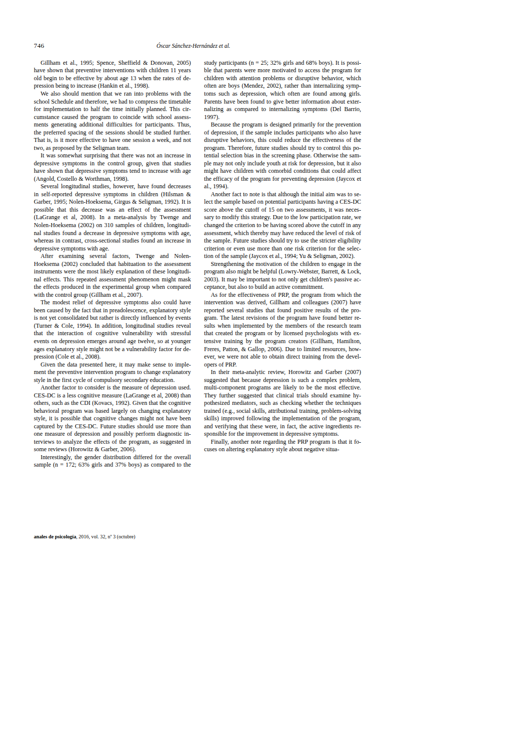746
Óscar Sánchez-Hernández et al.
Gillham et al., 1995; Spence, Sheffield & Donovan, 2005) have shown that preventive interventions with children 11 years old begin to be effective by about age 13 when the rates of depression being to increase (Hankin et al., 1998).
We also should mention that we ran into problems with the school Schedule and therefore, we had to compress the timetable for implementation to half the time initially planned. This circumstance caused the program to coincide with school assessments generating additional difficulties for participants. Thus, the preferred spacing of the sessions should be studied further. That is, is it more effective to have one session a week, and not two, as proposed by the Seligman team.
It was somewhat surprising that there was not an increase in depressive symptoms in the control group, given that studies have shown that depressive symptoms tend to increase with age (Angold, Costello & Worthman, 1998).
Several longitudinal studies, however, have found decreases in self-reported depressive symptoms in children (Hilsman & Garber, 1995; Nolen-Hoeksema, Girgus & Seligman, 1992). It is possible that this decrease was an effect of the assessment (LaGrange et al, 2008). In a meta-analysis by Twenge and Nolen-Hoeksema (2002) on 310 samples of children, longitudinal studies found a decrease in depressive symptoms with age, whereas in contrast, cross-sectional studies found an increase in depressive symptoms with age.
After examining several factors, Twenge and Nolen-Hoeksema (2002) concluded that habituation to the assessment instruments were the most likely explanation of these longitudinal effects. This repeated assessment phenomenon might mask the effects produced in the experimental group when compared with the control group (Gillham et al., 2007).
The modest relief of depressive symptoms also could have been caused by the fact that in preadolescence, explanatory style is not yet consolidated but rather is directly influenced by events (Turner & Cole, 1994). In addition, longitudinal studies reveal that the interaction of cognitive vulnerability with stressful events on depression emerges around age twelve, so at younger ages explanatory style might not be a vulnerability factor for depression (Cole et al., 2008).
Given the data presented here, it may make sense to implement the preventive intervention program to change explanatory style in the first cycle of compulsory secondary education.
Another factor to consider is the measure of depression used. CES-DC is a less cognitive measure (LaGrange et al, 2008) than others, such as the CDI (Kovacs, 1992). Given that the cognitive behavioral program was based largely on changing explanatory style, it is possible that cognitive changes might not have been captured by the CES-DC. Future studies should use more than one measure of depression and possibly perform diagnostic interviews to analyze the effects of the program, as suggested in some reviews (Horowitz & Garber, 2006).
Interestingly, the gender distribution differed for the overall sample (n = 172; 63% girls and 37% boys) as compared to the study participants (n = 25; 32% girls and 68% boys). It is possible that parents were more motivated to access the program for children with attention problems or disruptive behavior, which often are boys (Mendez, 2002), rather than internalizing symptoms such as depression, which often are found among girls. Parents have been found to give better information about externalizing as compared to internalizing symptoms (Del Barrio, 1997).
Because the program is designed primarily for the prevention of depression, if the sample includes participants who also have disruptive behaviors, this could reduce the effectiveness of the program. Therefore, future studies should try to control this potential selection bias in the screening phase. Otherwise the sample may not only include youth at risk for depression, but it also might have children with comorbid conditions that could affect the efficacy of the program for preventing depression (Jaycox et al., 1994).
Another fact to note is that although the initial aim was to select the sample based on potential participants having a CES-DC score above the cutoff of 15 on two assessments, it was necessary to modify this strategy. Due to the low participation rate, we changed the criterion to be having scored above the cutoff in any assessment, which thereby may have reduced the level of risk of the sample. Future studies should try to use the stricter eligibility criterion or even use more than one risk criterion for the selection of the sample (Jaycox et al., 1994; Yu & Seligman, 2002).
Strengthening the motivation of the children to engage in the program also might be helpful (Lowry-Webster, Barrett, & Lock, 2003). It may be important to not only get children's passive acceptance, but also to build an active commitment.
As for the effectiveness of PRP, the program from which the intervention was derived, Gillham and colleagues (2007) have reported several studies that found positive results of the program. The latest revisions of the program have found better results when implemented by the members of the research team that created the program or by licensed psychologists with extensive training by the program creators (Gillham, Hamilton, Freres, Patton, & Gallop, 2006). Due to limited resources, however, we were not able to obtain direct training from the developers of PRP.
In their meta-analytic review, Horowitz and Garber (2007) suggested that because depression is such a complex problem, multi-component programs are likely to be the most effective. They further suggested that clinical trials should examine hypothesized mediators, such as checking whether the techniques trained (e.g., social skills, attributional training, problem-solving skills) improved following the implementation of the program, and verifying that these were, in fact, the active ingredients responsible for the improvement in depressive symptoms.
Finally, another note regarding the PRP program is that it focuses on altering explanatory style about negative situa-
anales de psicología, 2016, vol. 32, nº 3 (octubre)